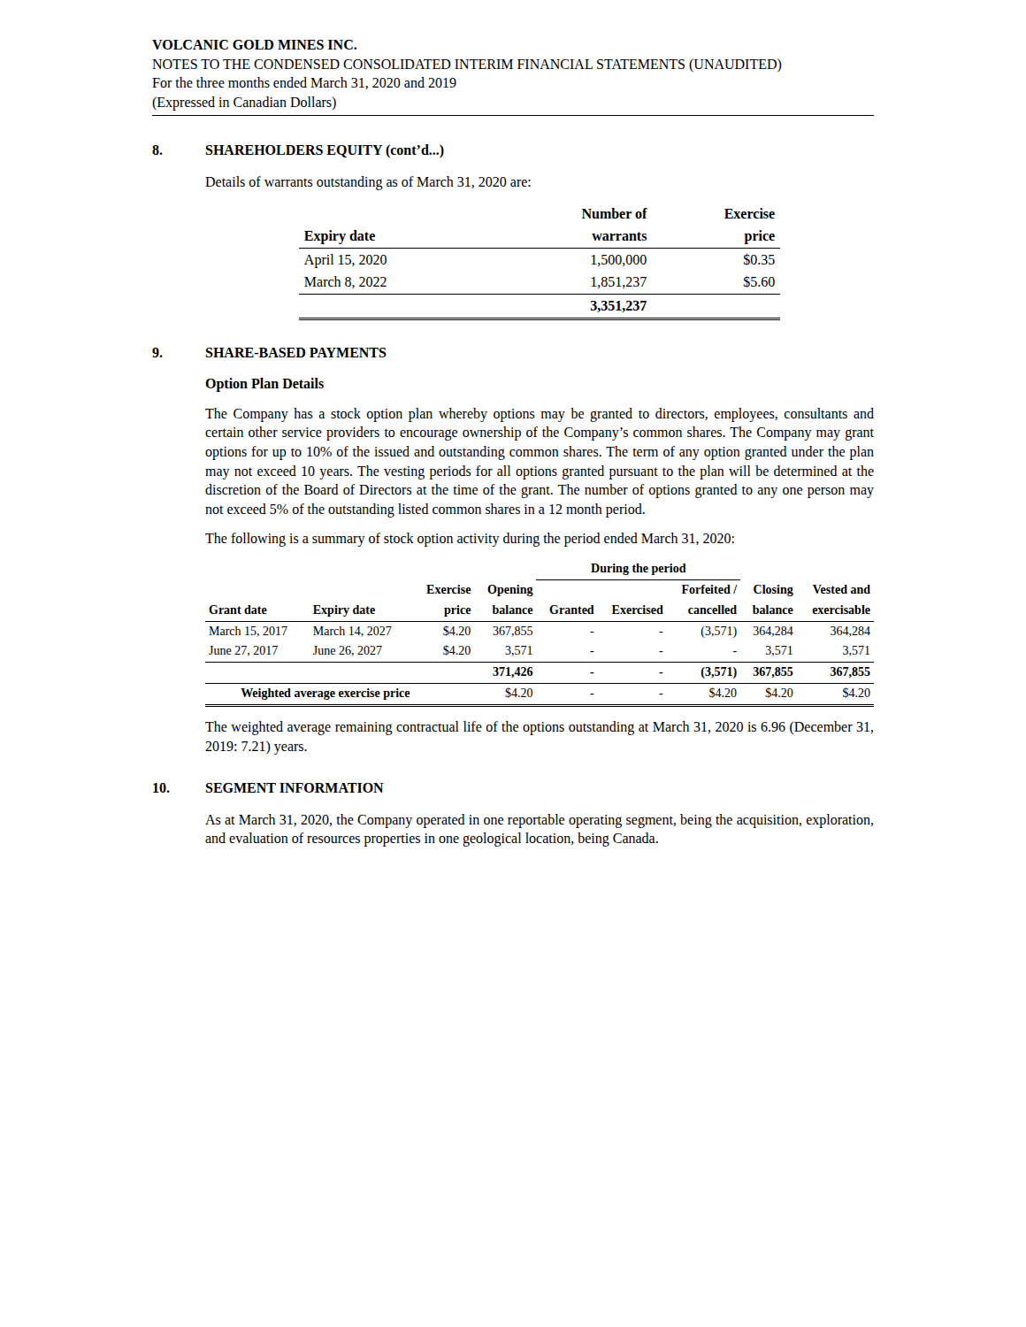Volcanic Gold Mines Inc.
NOTES TO THE CONDENSED CONSOLIDATED INTERIM FINANCIAL STATEMENTS (UNAUDITED)
For the three months ended March 31, 2020 and 2019
(Expressed in Canadian Dollars)
8. SHAREHOLDERS EQUITY (cont’d...)
Details of warrants outstanding as of March 31, 2020 are:
| | Number of | Exercise |
| --- | --- | --- |
| Expiry date | warrants | price |
| April 15, 2020 | 1,500,000 | $0.35 |
| March 8, 2022 | 1,851,237 | $5.60 |
| | 3,351,237 | |
9. SHARE-BASED PAYMENTS
Option Plan Details
The Company has a stock option plan whereby options may be granted to directors, employees, consultants and certain other service providers to encourage ownership of the Company’s common shares. The Company may grant options for up to 10% of the issued and outstanding common shares. The term of any option granted under the plan may not exceed 10 years. The vesting periods for all options granted pursuant to the plan will be determined at the discretion of the Board of Directors at the time of the grant. The number of options granted to any one person may not exceed 5% of the outstanding listed common shares in a 12 month period.
The following is a summary of stock option activity during the period ended March 31, 2020:
| | During the period | |
| --- | --- | --- |
| | | Exercise | Opening | | | Forfeited / | Closing | Vested and |
| Grant date | Expiry date | price | balance | Granted | Exercised | cancelled | balance | exercisable |
| March 15, 2017 | March 14, 2027 | $4.20 | 367,855 | - | - | (3,571) | 364,284 | 364,284 |
| June 27, 2017 | June 26, 2027 | $4.20 | 3,571 | - | - | - | 3,571 | 3,571 |
| | | | 371,426 | - | - | (3,571) | 367,855 | 367,855 |
| Weighted average exercise price | | $4.20 | - | - | $4.20 | $4.20 | $4.20 |
The weighted average remaining contractual life of the options outstanding at March 31, 2020 is 6.96 (December 31, 2019: 7.21) years.
10. SEGMENT INFORMATION
As at March 31, 2020, the Company operated in one reportable operating segment, being the acquisition, exploration, and evaluation of resources properties in one geological location, being Canada.